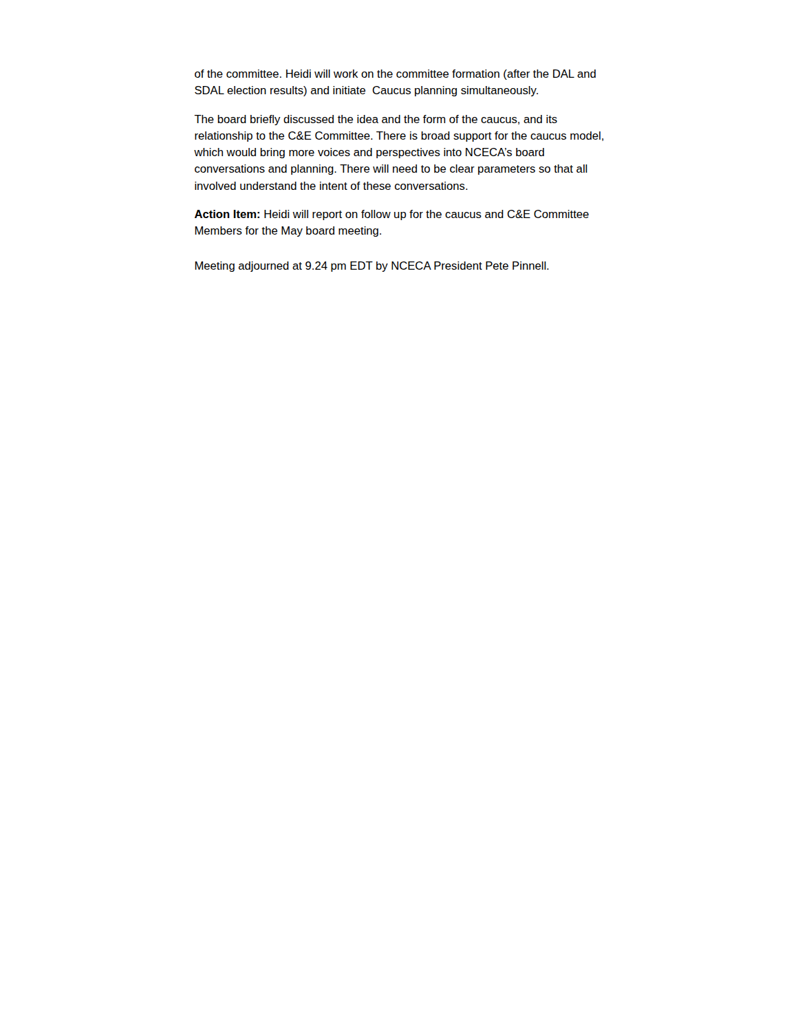of the committee. Heidi will work on the committee formation (after the DAL and SDAL election results) and initiate Caucus planning simultaneously.
The board briefly discussed the idea and the form of the caucus, and its relationship to the C&E Committee. There is broad support for the caucus model, which would bring more voices and perspectives into NCECA’s board conversations and planning. There will need to be clear parameters so that all involved understand the intent of these conversations.
Action Item: Heidi will report on follow up for the caucus and C&E Committee Members for the May board meeting.
Meeting adjourned at 9.24 pm EDT by NCECA President Pete Pinnell.